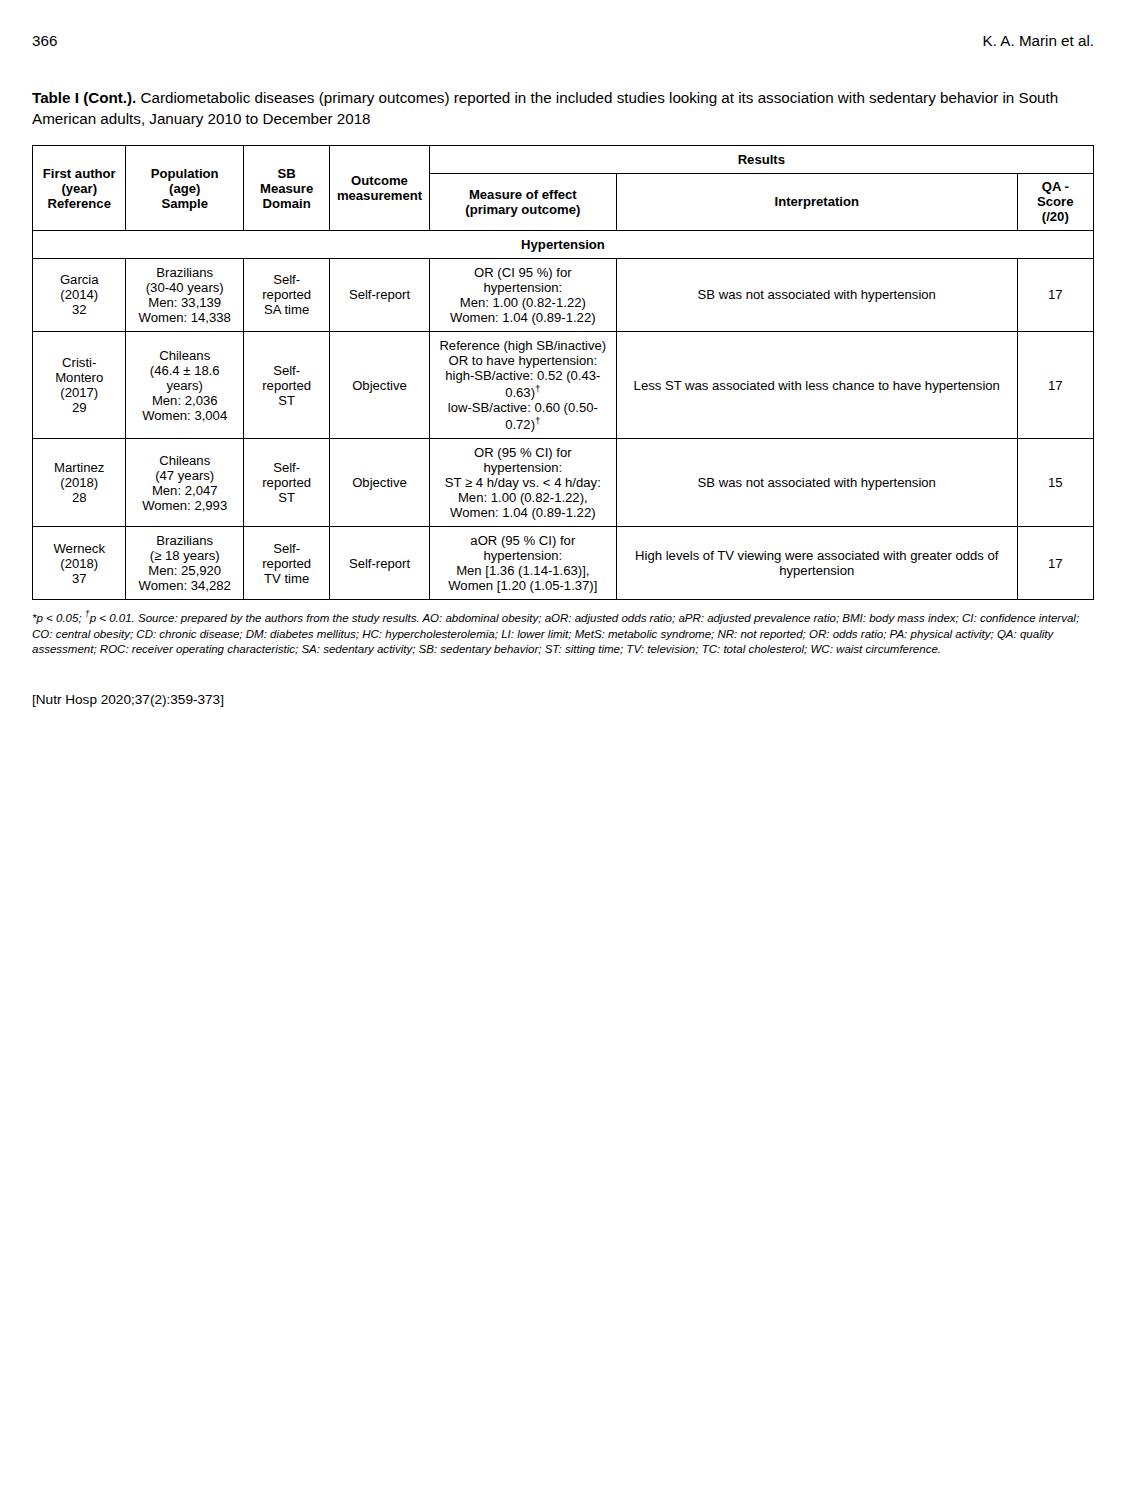366 K. A. Marin et al.
Table I (Cont.). Cardiometabolic diseases (primary outcomes) reported in the included studies looking at its association with sedentary behavior in South American adults, January 2010 to December 2018
| First author (year) Reference | Population (age) Sample | SB Measure Domain | Outcome measurement | Results |
| --- | --- | --- | --- | --- |
| Measure of effect (primary outcome) | Interpretation | QA - Score (/20) |
| Hypertension |
| Garcia (2014) 32 | Brazilians (30-40 years) Men: 33,139 Women: 14,338 | Self-reported SA time | Self-report | OR (CI 95 %) for hypertension: Men: 1.00 (0.82-1.22) Women: 1.04 (0.89-1.22) | SB was not associated with hypertension | 17 |
| Cristi-Montero (2017) 29 | Chileans (46.4 ± 18.6 years) Men: 2,036 Women: 3,004 | Self-reported ST | Objective | Reference (high SB/inactive) OR to have hypertension: high-SB/active: 0.52 (0.43-0.63) † low-SB/active: 0.60 (0.50-0.72) † | Less ST was associated with less chance to have hypertension | 17 |
| Martinez (2018) 28 | Chileans (47 years) Men: 2,047 Women: 2,993 | Self-reported ST | Objective | OR (95 % CI) for hypertension: ST ≥ 4 h/day vs. < 4 h/day: Men: 1.00 (0.82-1.22), Women: 1.04 (0.89-1.22) | SB was not associated with hypertension | 15 |
| Werneck (2018) 37 | Brazilians (≥ 18 years) Men: 25,920 Women: 34,282 | Self-reported TV time | Self-report | aOR (95 % CI) for hypertension: Men [1.36 (1.14-1.63)], Women [1.20 (1.05-1.37)] | High levels of TV viewing were associated with greater odds of hypertension | 17 |
*p < 0.05; †p < 0.01. Source: prepared by the authors from the study results. AO: abdominal obesity; aOR: adjusted odds ratio; aPR: adjusted prevalence ratio; BMI: body mass index; CI: confidence interval; CO: central obesity; CD: chronic disease; DM: diabetes mellitus; HC: hypercholesterolemia; LI: lower limit; MetS: metabolic syndrome; NR: not reported; OR: odds ratio; PA: physical activity; QA: quality assessment; ROC: receiver operating characteristic; SA: sedentary activity; SB: sedentary behavior; ST: sitting time; TV: television; TC: total cholesterol; WC: waist circumference.
[Nutr Hosp 2020;37(2):359-373]